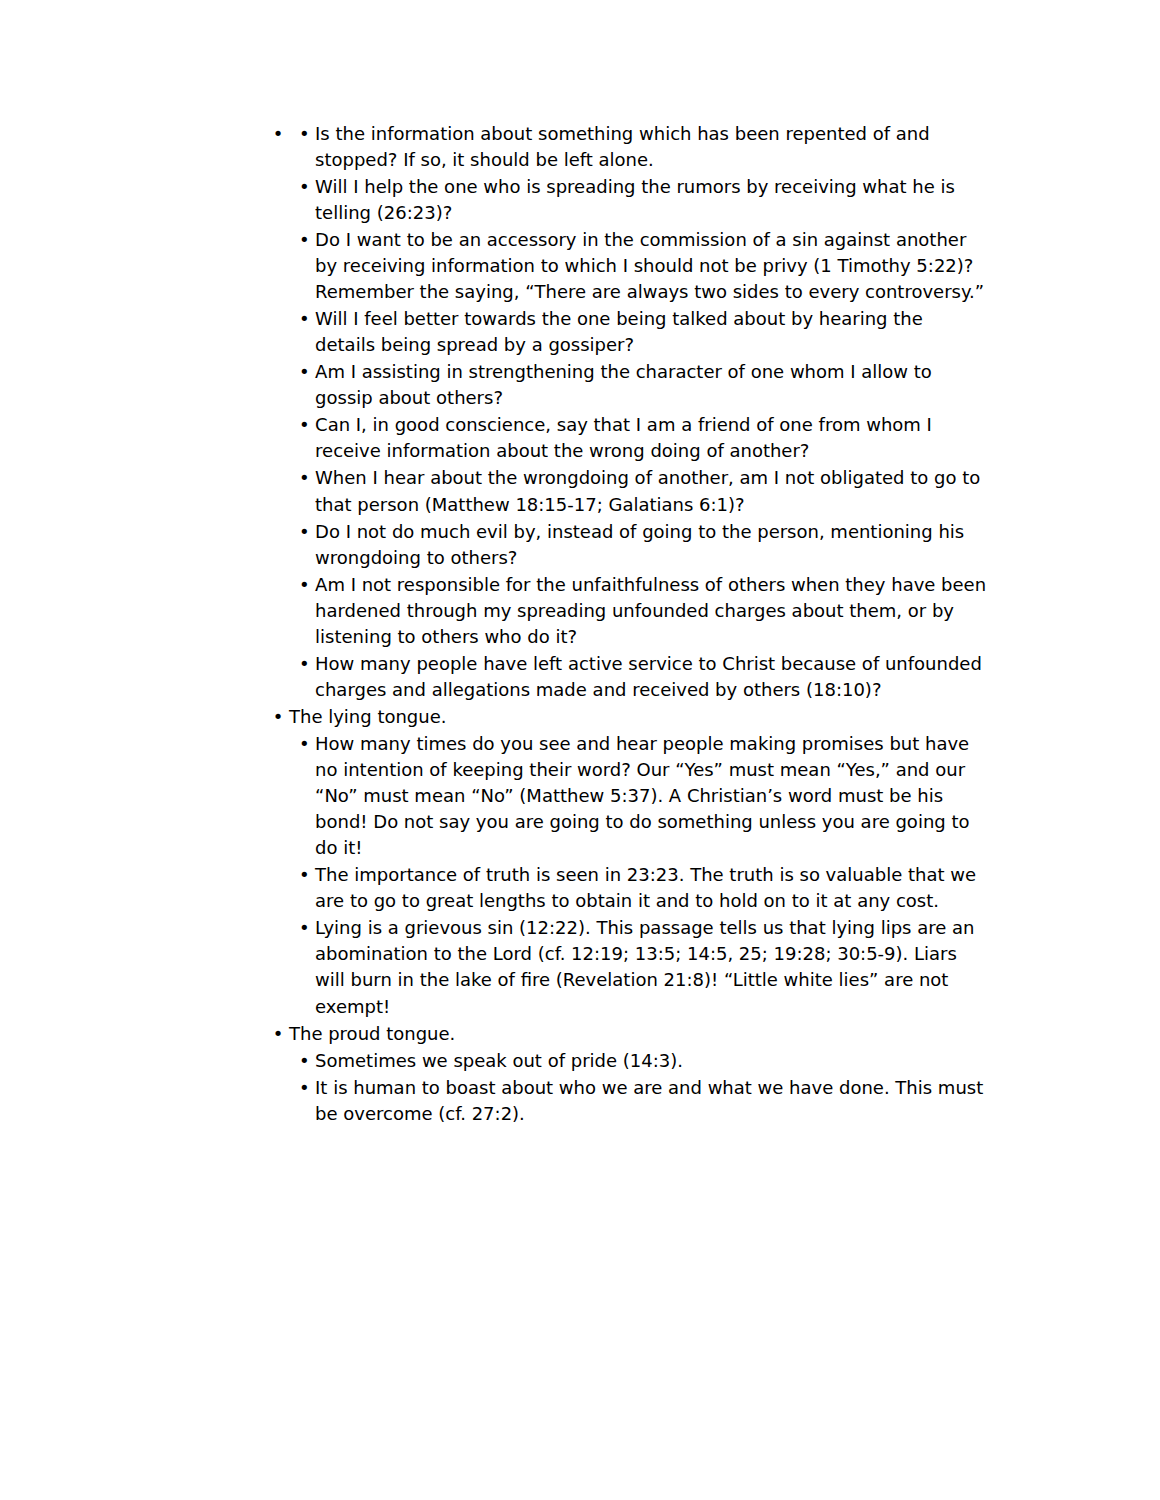Is the information about something which has been repented of and stopped? If so, it should be left alone.
Will I help the one who is spreading the rumors by receiving what he is telling (26:23)?
Do I want to be an accessory in the commission of a sin against another by receiving information to which I should not be privy (1 Timothy 5:22)? Remember the saying, “There are always two sides to every controversy.”
Will I feel better towards the one being talked about by hearing the details being spread by a gossiper?
Am I assisting in strengthening the character of one whom I allow to gossip about others?
Can I, in good conscience, say that I am a friend of one from whom I receive information about the wrong doing of another?
When I hear about the wrongdoing of another, am I not obligated to go to that person (Matthew 18:15-17; Galatians 6:1)?
Do I not do much evil by, instead of going to the person, mentioning his wrongdoing to others?
Am I not responsible for the unfaithfulness of others when they have been hardened through my spreading unfounded charges about them, or by listening to others who do it?
How many people have left active service to Christ because of unfounded charges and allegations made and received by others (18:10)?
The lying tongue.
How many times do you see and hear people making promises but have no intention of keeping their word? Our “Yes” must mean “Yes,” and our “No” must mean “No” (Matthew 5:37). A Christian’s word must be his bond! Do not say you are going to do something unless you are going to do it!
The importance of truth is seen in 23:23. The truth is so valuable that we are to go to great lengths to obtain it and to hold on to it at any cost.
Lying is a grievous sin (12:22). This passage tells us that lying lips are an abomination to the Lord (cf. 12:19; 13:5; 14:5, 25; 19:28; 30:5-9). Liars will burn in the lake of fire (Revelation 21:8)! “Little white lies” are not exempt!
The proud tongue.
Sometimes we speak out of pride (14:3).
It is human to boast about who we are and what we have done. This must be overcome (cf. 27:2).